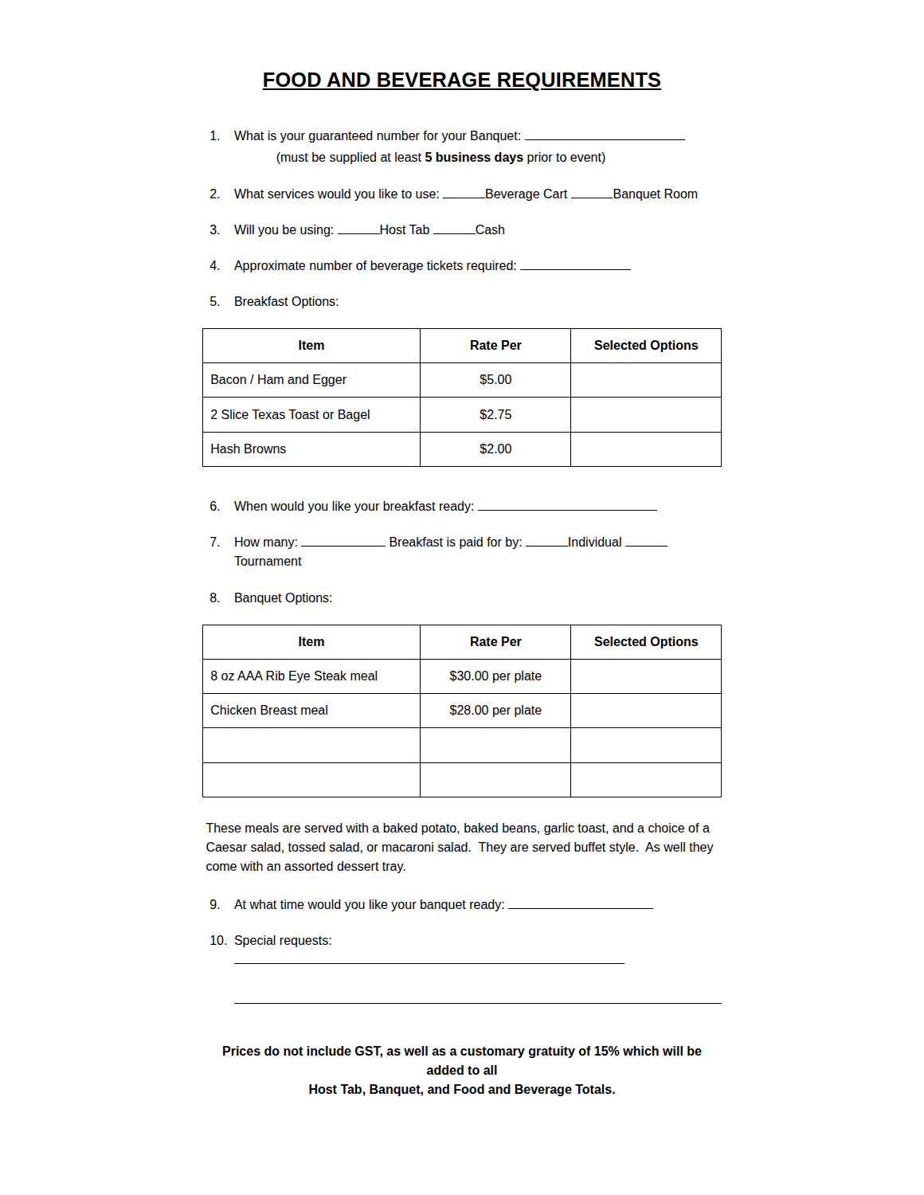FOOD AND BEVERAGE REQUIREMENTS
1. What is your guaranteed number for your Banquet: (must be supplied at least 5 business days prior to event)
2. What services would you like to use: Beverage Cart Banquet Room
3. Will you be using: Host Tab Cash
4. Approximate number of beverage tickets required:
5. Breakfast Options:
| Item | Rate Per | Selected Options |
| --- | --- | --- |
| Bacon / Ham and Egger | $5.00 | |
| 2 Slice Texas Toast or Bagel | $2.75 | |
| Hash Browns | $2.00 | |
6. When would you like your breakfast ready:
7. How many: Breakfast is paid for by: Individual Tournament
8. Banquet Options:
| Item | Rate Per | Selected Options |
| --- | --- | --- |
| 8 oz AAA Rib Eye Steak meal | $30.00 per plate | |
| Chicken Breast meal | $28.00 per plate | |
These meals are served with a baked potato, baked beans, garlic toast, and a choice of a Caesar salad, tossed salad, or macaroni salad. They are served buffet style. As well they come with an assorted dessert tray.
9. At what time would you like your banquet ready:
10. Special requests:
Prices do not include GST, as well as a customary gratuity of 15% which will be added to all
Host Tab, Banquet, and Food and Beverage Totals.